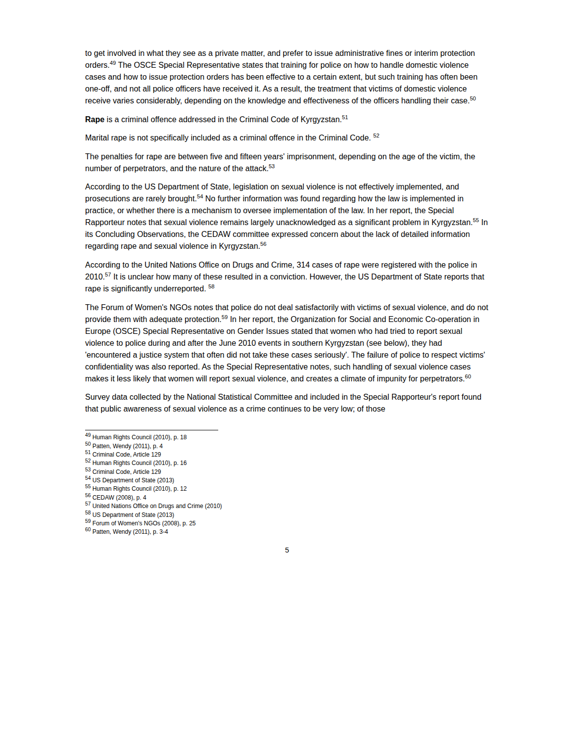to get involved in what they see as a private matter, and prefer to issue administrative fines or interim protection orders.49 The OSCE Special Representative states that training for police on how to handle domestic violence cases and how to issue protection orders has been effective to a certain extent, but such training has often been one-off, and not all police officers have received it. As a result, the treatment that victims of domestic violence receive varies considerably, depending on the knowledge and effectiveness of the officers handling their case.50
Rape is a criminal offence addressed in the Criminal Code of Kyrgyzstan.51
Marital rape is not specifically included as a criminal offence in the Criminal Code. 52
The penalties for rape are between five and fifteen years' imprisonment, depending on the age of the victim, the number of perpetrators, and the nature of the attack.53
According to the US Department of State, legislation on sexual violence is not effectively implemented, and prosecutions are rarely brought.54 No further information was found regarding how the law is implemented in practice, or whether there is a mechanism to oversee implementation of the law. In her report, the Special Rapporteur notes that sexual violence remains largely unacknowledged as a significant problem in Kyrgyzstan.55 In its Concluding Observations, the CEDAW committee expressed concern about the lack of detailed information regarding rape and sexual violence in Kyrgyzstan.56
According to the United Nations Office on Drugs and Crime, 314 cases of rape were registered with the police in 2010.57 It is unclear how many of these resulted in a conviction. However, the US Department of State reports that rape is significantly underreported. 58
The Forum of Women's NGOs notes that police do not deal satisfactorily with victims of sexual violence, and do not provide them with adequate protection.59 In her report, the Organization for Social and Economic Co-operation in Europe (OSCE) Special Representative on Gender Issues stated that women who had tried to report sexual violence to police during and after the June 2010 events in southern Kyrgyzstan (see below), they had 'encountered a justice system that often did not take these cases seriously'. The failure of police to respect victims' confidentiality was also reported. As the Special Representative notes, such handling of sexual violence cases makes it less likely that women will report sexual violence, and creates a climate of impunity for perpetrators.60
Survey data collected by the National Statistical Committee and included in the Special Rapporteur's report found that public awareness of sexual violence as a crime continues to be very low; of those
49 Human Rights Council (2010), p. 18
50 Patten, Wendy (2011), p. 4
51 Criminal Code, Article 129
52 Human Rights Council (2010), p. 16
53 Criminal Code, Article 129
54 US Department of State (2013)
55 Human Rights Council (2010), p. 12
56 CEDAW (2008), p. 4
57 United Nations Office on Drugs and Crime (2010)
58 US Department of State (2013)
59 Forum of Women's NGOs (2008), p. 25
60 Patten, Wendy (2011), p. 3-4
5